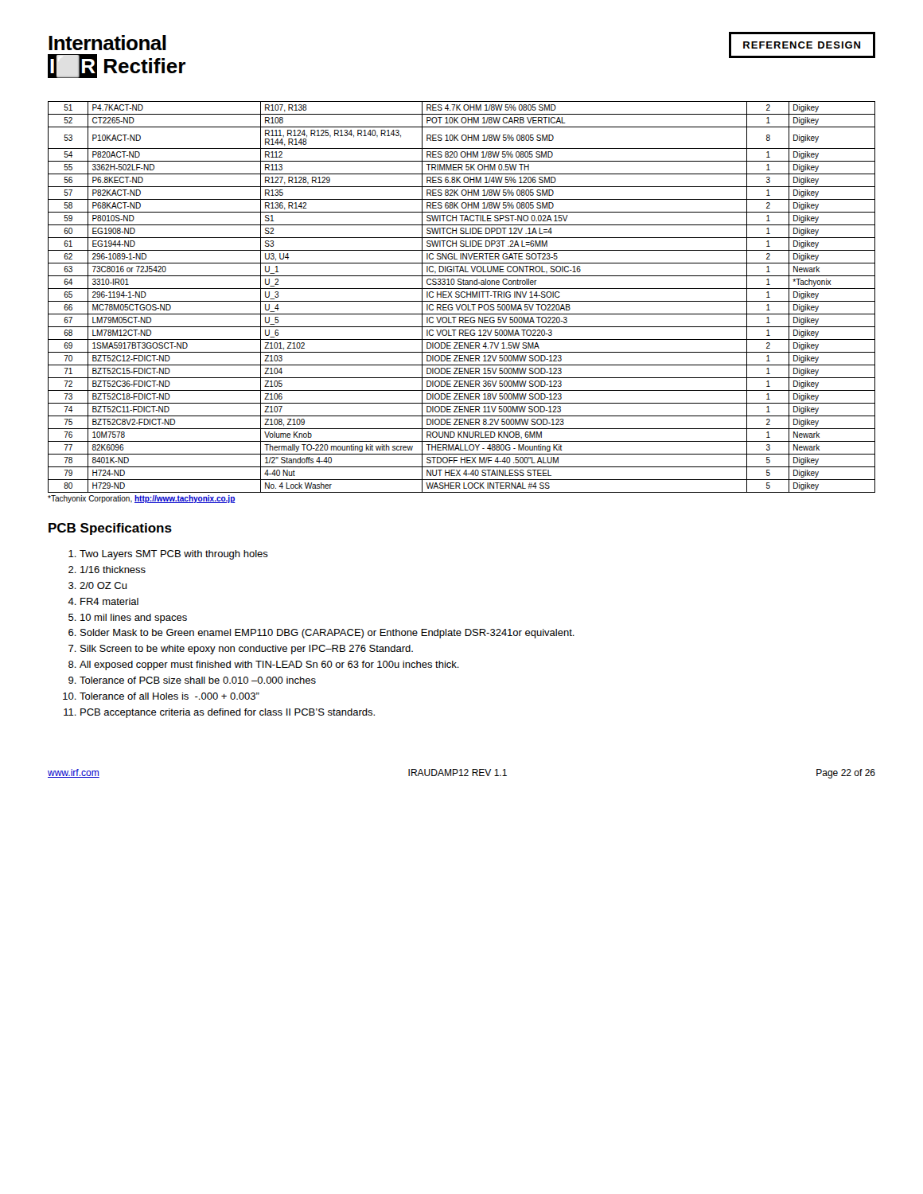International
I⬜R Rectifier
REFERENCE DESIGN
| 51 | P4.7KACT-ND | R107, R138 | RES 4.7K OHM 1/8W 5% 0805 SMD | 2 | Digikey |
| 52 | CT2265-ND | R108 | POT 10K OHM 1/8W CARB VERTICAL | 1 | Digikey |
| 53 | P10KACT-ND | R111, R124, R125, R134, R140, R143, R144, R148 | RES 10K OHM 1/8W 5% 0805 SMD | 8 | Digikey |
| 54 | P820ACT-ND | R112 | RES 820 OHM 1/8W 5% 0805 SMD | 1 | Digikey |
| 55 | 3362H-502LF-ND | R113 | TRIMMER 5K OHM 0.5W TH | 1 | Digikey |
| 56 | P6.8KECT-ND | R127, R128, R129 | RES 6.8K OHM 1/4W 5% 1206 SMD | 3 | Digikey |
| 57 | P82KACT-ND | R135 | RES 82K OHM 1/8W 5% 0805 SMD | 1 | Digikey |
| 58 | P68KACT-ND | R136, R142 | RES 68K OHM 1/8W 5% 0805 SMD | 2 | Digikey |
| 59 | P8010S-ND | S1 | SWITCH TACTILE SPST-NO 0.02A 15V | 1 | Digikey |
| 60 | EG1908-ND | S2 | SWITCH SLIDE DPDT 12V .1A L=4 | 1 | Digikey |
| 61 | EG1944-ND | S3 | SWITCH SLIDE DP3T .2A L=6MM | 1 | Digikey |
| 62 | 296-1089-1-ND | U3, U4 | IC SNGL INVERTER GATE SOT23-5 | 2 | Digikey |
| 63 | 73C8016 or 72J5420 | U_1 | IC, DIGITAL VOLUME CONTROL, SOIC-16 | 1 | Newark |
| 64 | 3310-IR01 | U_2 | CS3310 Stand-alone Controller | 1 | *Tachyonix |
| 65 | 296-1194-1-ND | U_3 | IC HEX SCHMITT-TRIG INV 14-SOIC | 1 | Digikey |
| 66 | MC78M05CTGOS-ND | U_4 | IC REG VOLT POS 500MA 5V TO220AB | 1 | Digikey |
| 67 | LM79M05CT-ND | U_5 | IC VOLT REG NEG 5V 500MA TO220-3 | 1 | Digikey |
| 68 | LM78M12CT-ND | U_6 | IC VOLT REG 12V 500MA TO220-3 | 1 | Digikey |
| 69 | 1SMA5917BT3GOSCT-ND | Z101, Z102 | DIODE ZENER 4.7V 1.5W SMA | 2 | Digikey |
| 70 | BZT52C12-FDICT-ND | Z103 | DIODE ZENER 12V 500MW SOD-123 | 1 | Digikey |
| 71 | BZT52C15-FDICT-ND | Z104 | DIODE ZENER 15V 500MW SOD-123 | 1 | Digikey |
| 72 | BZT52C36-FDICT-ND | Z105 | DIODE ZENER 36V 500MW SOD-123 | 1 | Digikey |
| 73 | BZT52C18-FDICT-ND | Z106 | DIODE ZENER 18V 500MW SOD-123 | 1 | Digikey |
| 74 | BZT52C11-FDICT-ND | Z107 | DIODE ZENER 11V 500MW SOD-123 | 1 | Digikey |
| 75 | BZT52C8V2-FDICT-ND | Z108, Z109 | DIODE ZENER 8.2V 500MW SOD-123 | 2 | Digikey |
| 76 | 10M7578 | Volume Knob | ROUND KNURLED KNOB, 6MM | 1 | Newark |
| 77 | 82K6096 | Thermally TO-220 mounting kit with screw | THERMALLOY - 4880G - Mounting Kit | 3 | Newark |
| 78 | 8401K-ND | 1/2" Standoffs 4-40 | STDOFF HEX M/F 4-40 .500"L ALUM | 5 | Digikey |
| 79 | H724-ND | 4-40 Nut | NUT HEX 4-40 STAINLESS STEEL | 5 | Digikey |
| 80 | H729-ND | No. 4 Lock Washer | WASHER LOCK INTERNAL #4 SS | 5 | Digikey |
*Tachyonix Corporation, http://www.tachyonix.co.jp
PCB Specifications
Two Layers SMT PCB with through holes
1/16 thickness
2/0 OZ Cu
FR4 material
10 mil lines and spaces
Solder Mask to be Green enamel EMP110 DBG (CARAPACE) or Enthone Endplate DSR-3241or equivalent.
Silk Screen to be white epoxy non conductive per IPC–RB 276 Standard.
All exposed copper must finished with TIN-LEAD Sn 60 or 63 for 100u inches thick.
Tolerance of PCB size shall be 0.010 –0.000 inches
Tolerance of all Holes is -.000 + 0.003”
PCB acceptance criteria as defined for class II PCB’S standards.
www.irf.com
IRAUDAMP12 REV 1.1
Page 22 of 26